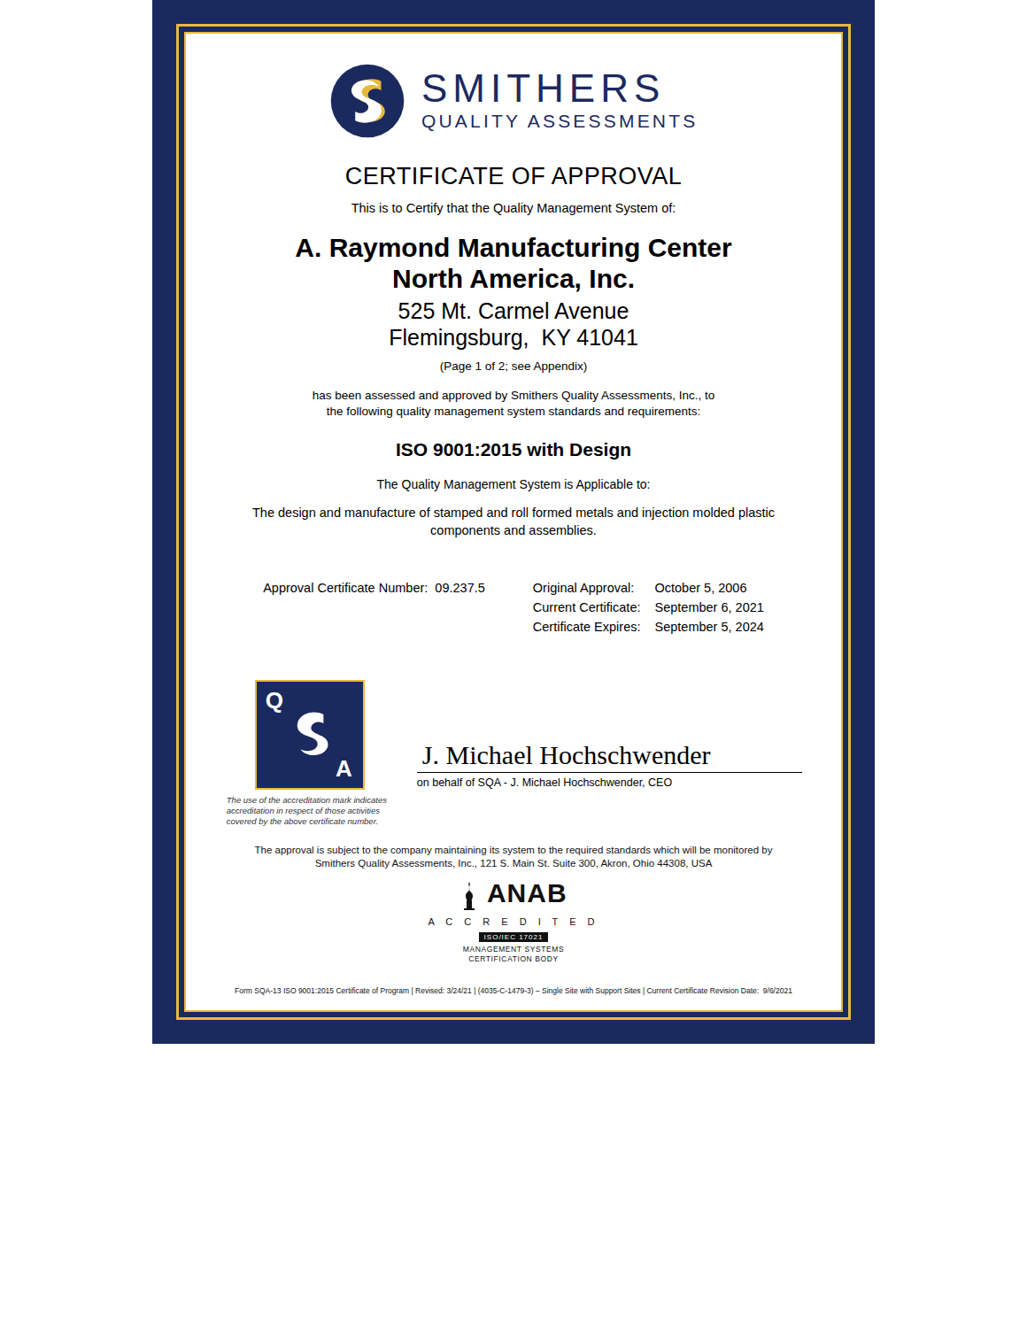SMITHERS
QUALITY ASSESSMENTS
CERTIFICATE OF APPROVAL
This is to Certify that the Quality Management System of:
A. Raymond Manufacturing Center
North America, Inc.
525 Mt. Carmel Avenue
Flemingsburg, KY 41041
(Page 1 of 2; see Appendix)
has been assessed and approved by Smithers Quality Assessments, Inc., to
the following quality management system standards and requirements:
ISO 9001:2015 with Design
The Quality Management System is Applicable to:
The design and manufacture of stamped and roll formed metals and injection molded plastic
components and assemblies.
| Approval Certificate Number: 09.237.5 | Original Approval: | October 5, 2006 |
| Current Certificate: | September 6, 2021 |
| Certificate Expires: | September 5, 2024 |
| Q A The use of the accreditation mark indicates accreditation in respect of those activities covered by the above certificate number. | J. Michael Hochschwender on behalf of SQA - J. Michael Hochschwender, CEO |
The approval is subject to the company maintaining its system to the required standards which will be monitored by
Smithers Quality Assessments, Inc., 121 S. Main St. Suite 300, Akron, Ohio 44308, USA
ANAB
A C C R E D I T E D
ISO/IEC 17021
MANAGEMENT SYSTEMS
CERTIFICATION BODY
Form SQA-13 ISO 9001:2015 Certificate of Program | Revised: 3/24/21 | (4035-C-1479-3) – Single Site with Support Sites | Current Certificate Revision Date: 9/6/2021